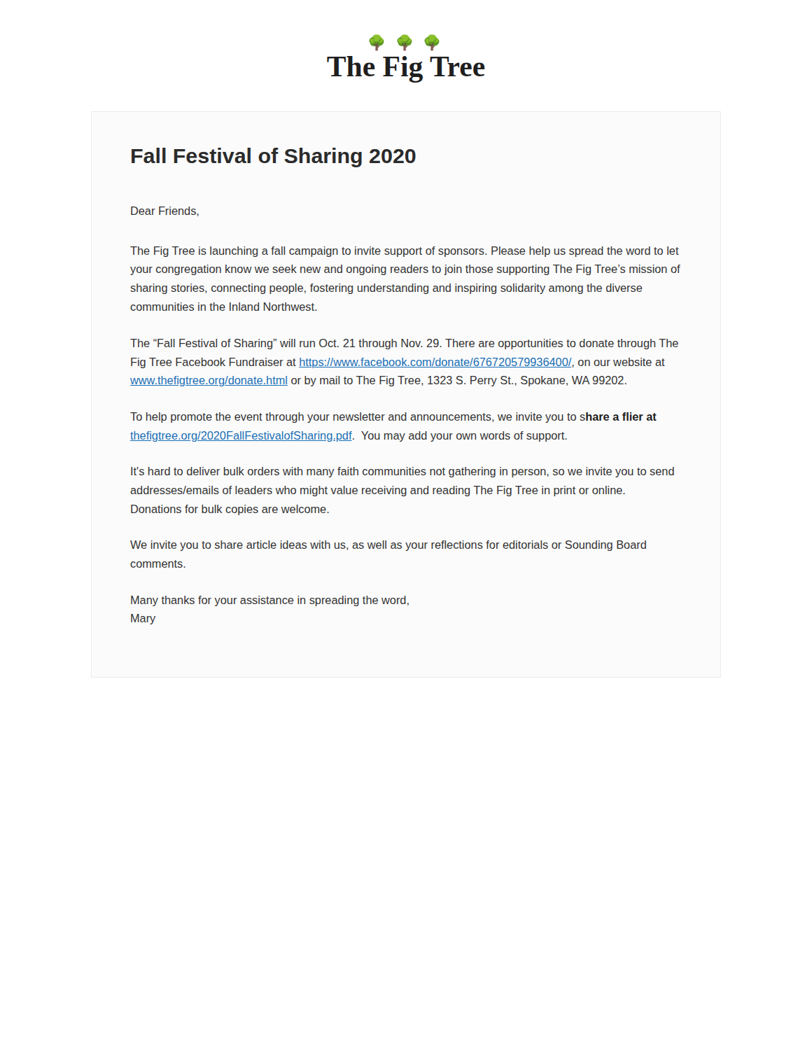🌳 🌳 🌳 The Fig Tree
Fall Festival of Sharing 2020
Dear Friends,
The Fig Tree is launching a fall campaign to invite support of sponsors. Please help us spread the word to let your congregation know we seek new and ongoing readers to join those supporting The Fig Tree’s mission of sharing stories, connecting people, fostering understanding and inspiring solidarity among the diverse communities in the Inland Northwest.
The “Fall Festival of Sharing” will run Oct. 21 through Nov. 29. There are opportunities to donate through The Fig Tree Facebook Fundraiser at https://www.facebook.com/donate/676720579936400/, on our website at www.thefigtree.org/donate.html or by mail to The Fig Tree, 1323 S. Perry St., Spokane, WA 99202.
To help promote the event through your newsletter and announcements, we invite you to share a flier at thefigtree.org/2020FallFestivalofSharing.pdf. You may add your own words of support.
It's hard to deliver bulk orders with many faith communities not gathering in person, so we invite you to send addresses/emails of leaders who might value receiving and reading The Fig Tree in print or online. Donations for bulk copies are welcome.
We invite you to share article ideas with us, as well as your reflections for editorials or Sounding Board comments.
Many thanks for your assistance in spreading the word,
Mary